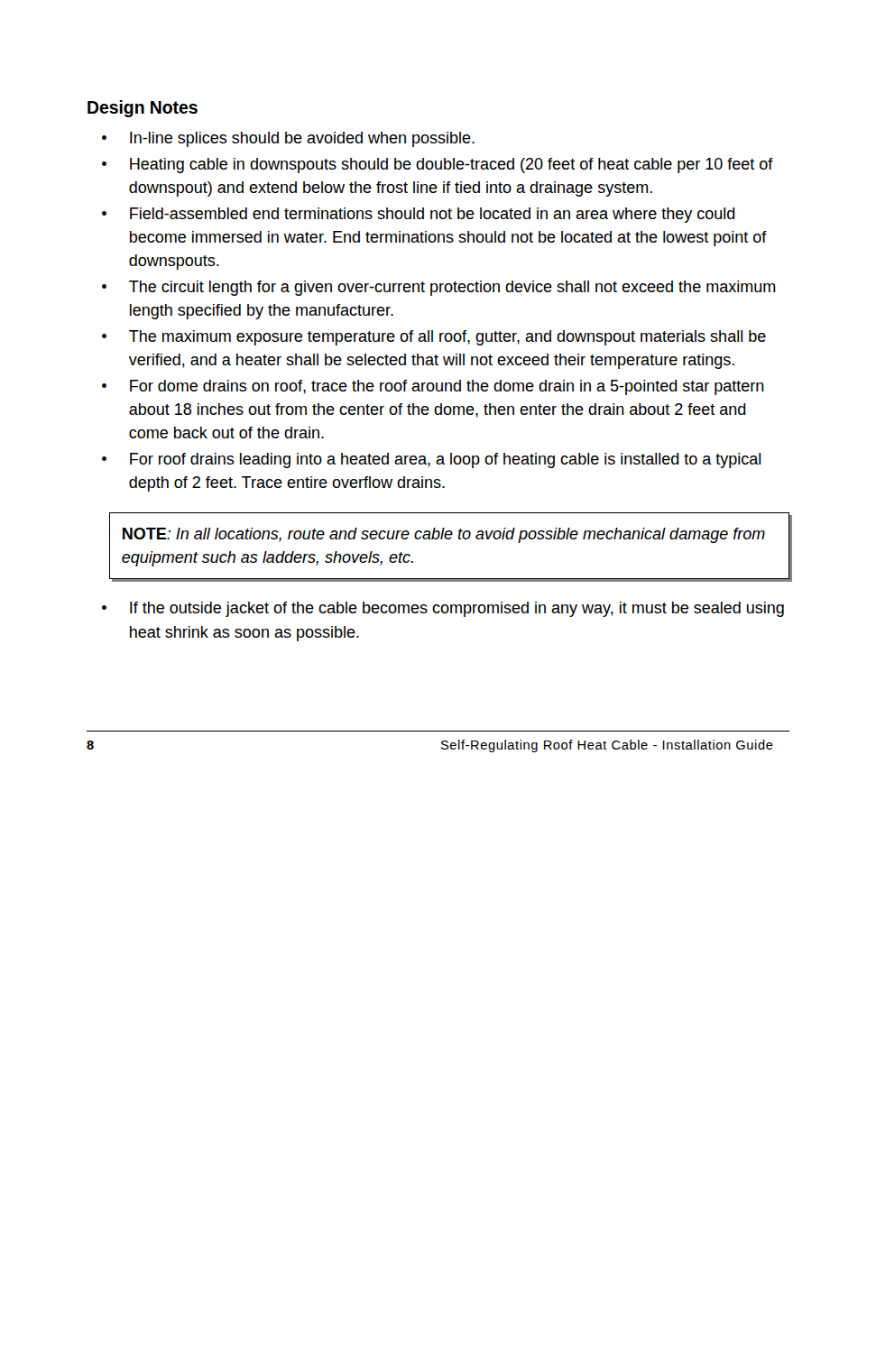Design Notes
In-line splices should be avoided when possible.
Heating cable in downspouts should be double-traced (20 feet of heat cable per 10 feet of downspout) and extend below the frost line if tied into a drainage system.
Field-assembled end terminations should not be located in an area where they could become immersed in water. End terminations should not be located at the lowest point of downspouts.
The circuit length for a given over-current protection device shall not exceed the maximum length specified by the manufacturer.
The maximum exposure temperature of all roof, gutter, and downspout materials shall be verified, and a heater shall be selected that will not exceed their temperature ratings.
For dome drains on roof, trace the roof around the dome drain in a 5-pointed star pattern about 18 inches out from the center of the dome, then enter the drain about 2 feet and come back out of the drain.
For roof drains leading into a heated area, a loop of heating cable is installed to a typical depth of 2 feet. Trace entire overflow drains.
NOTE: In all locations, route and secure cable to avoid possible mechanical damage from equipment such as ladders, shovels, etc.
If the outside jacket of the cable becomes compromised in any way, it must be sealed using heat shrink as soon as possible.
8 Self-Regulating Roof Heat Cable - Installation Guide